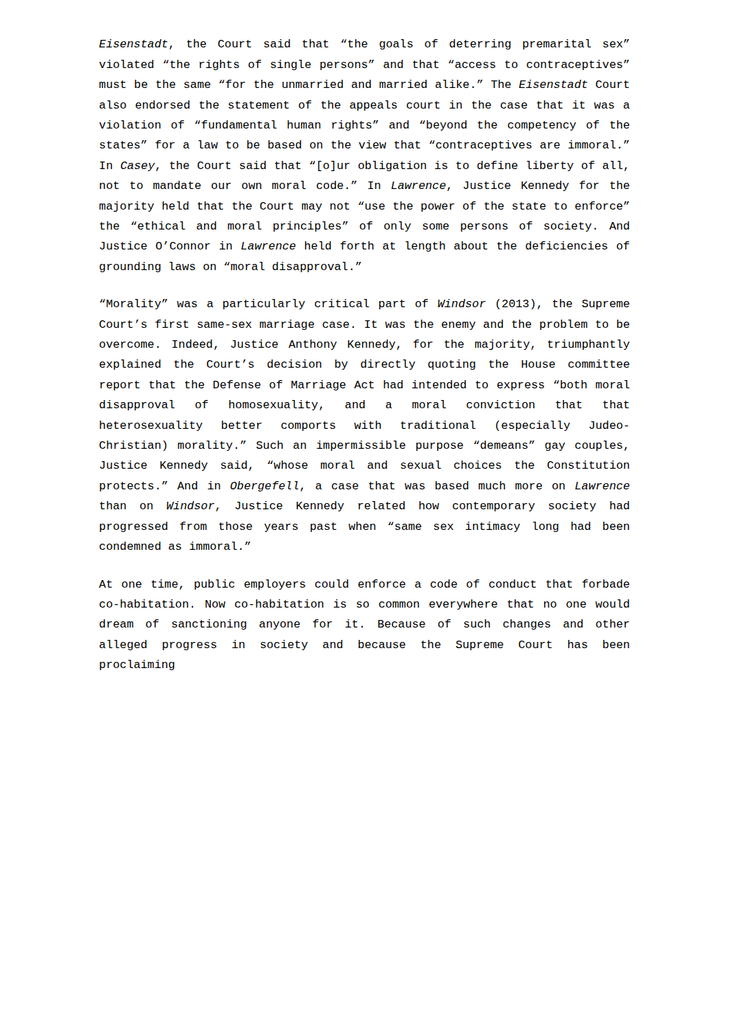Eisenstadt, the Court said that “the goals of deterring premarital sex” violated “the rights of single persons” and that “access to contraceptives” must be the same “for the unmarried and married alike.” The Eisenstadt Court also endorsed the statement of the appeals court in the case that it was a violation of “fundamental human rights” and “beyond the competency of the states” for a law to be based on the view that “contraceptives are immoral.” In Casey, the Court said that “[o]ur obligation is to define liberty of all, not to mandate our own moral code.” In Lawrence, Justice Kennedy for the majority held that the Court may not “use the power of the state to enforce” the “ethical and moral principles” of only some persons of society. And Justice O’Connor in Lawrence held forth at length about the deficiencies of grounding laws on “moral disapproval.”
“Morality” was a particularly critical part of Windsor (2013), the Supreme Court’s first same-sex marriage case. It was the enemy and the problem to be overcome. Indeed, Justice Anthony Kennedy, for the majority, triumphantly explained the Court’s decision by directly quoting the House committee report that the Defense of Marriage Act had intended to express “both moral disapproval of homosexuality, and a moral conviction that that heterosexuality better comports with traditional (especially Judeo-Christian) morality.” Such an impermissible purpose “demeans” gay couples, Justice Kennedy said, “whose moral and sexual choices the Constitution protects.” And in Obergefell, a case that was based much more on Lawrence than on Windsor, Justice Kennedy related how contemporary society had progressed from those years past when “same sex intimacy long had been condemned as immoral.”
At one time, public employers could enforce a code of conduct that forbade co-habitation. Now co-habitation is so common everywhere that no one would dream of sanctioning anyone for it. Because of such changes and other alleged progress in society and because the Supreme Court has been proclaiming